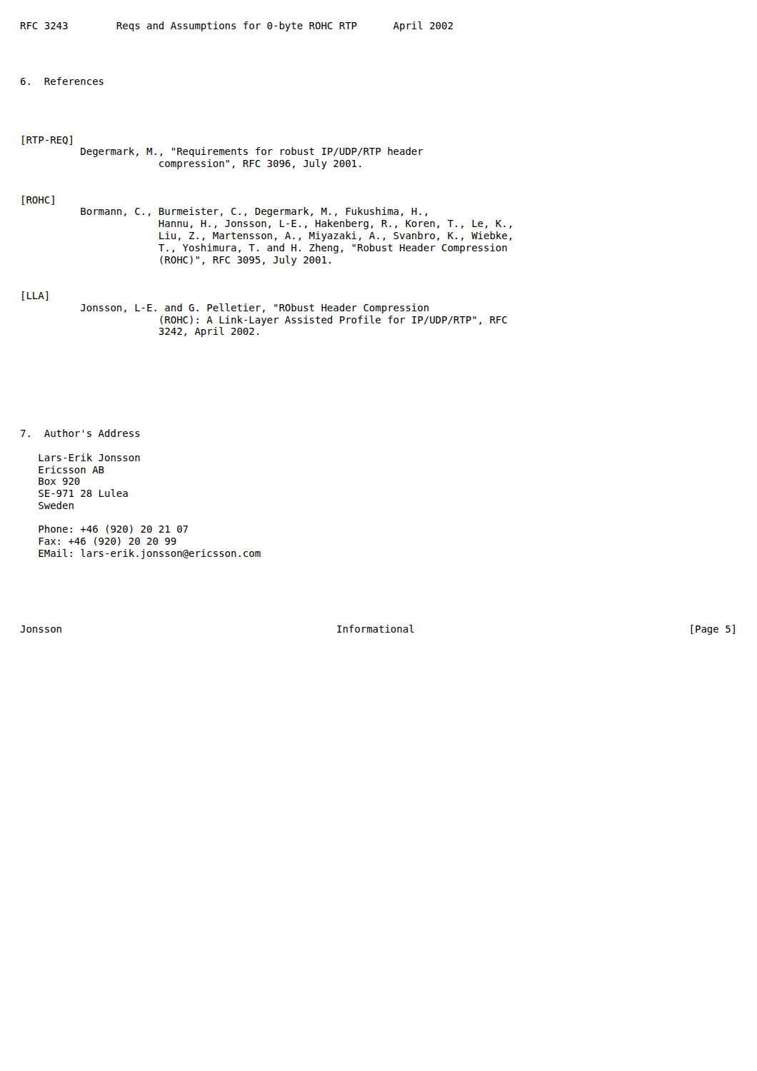RFC 3243 Reqs and Assumptions for 0-byte ROHC RTP April 2002
6. References
[RTP-REQ]
Degermark, M., "Requirements for robust IP/UDP/RTP header compression", RFC 3096, July 2001.
[ROHC]
Bormann, C., Burmeister, C., Degermark, M., Fukushima, H., Hannu, H., Jonsson, L-E., Hakenberg, R., Koren, T., Le, K., Liu, Z., Martensson, A., Miyazaki, A., Svanbro, K., Wiebke, T., Yoshimura, T. and H. Zheng, "Robust Header Compression (ROHC)", RFC 3095, July 2001.
[LLA]
Jonsson, L-E. and G. Pelletier, "RObust Header Compression (ROHC): A Link-Layer Assisted Profile for IP/UDP/RTP", RFC 3242, April 2002.
7. Author's Address
Lars-Erik Jonsson Ericsson AB Box 920 SE-971 28 Lulea Sweden Phone: +46 (920) 20 21 07 Fax: +46 (920) 20 20 99 EMail: lars-erik.jonsson@ericsson.com
Jonsson Informational[Page 5]